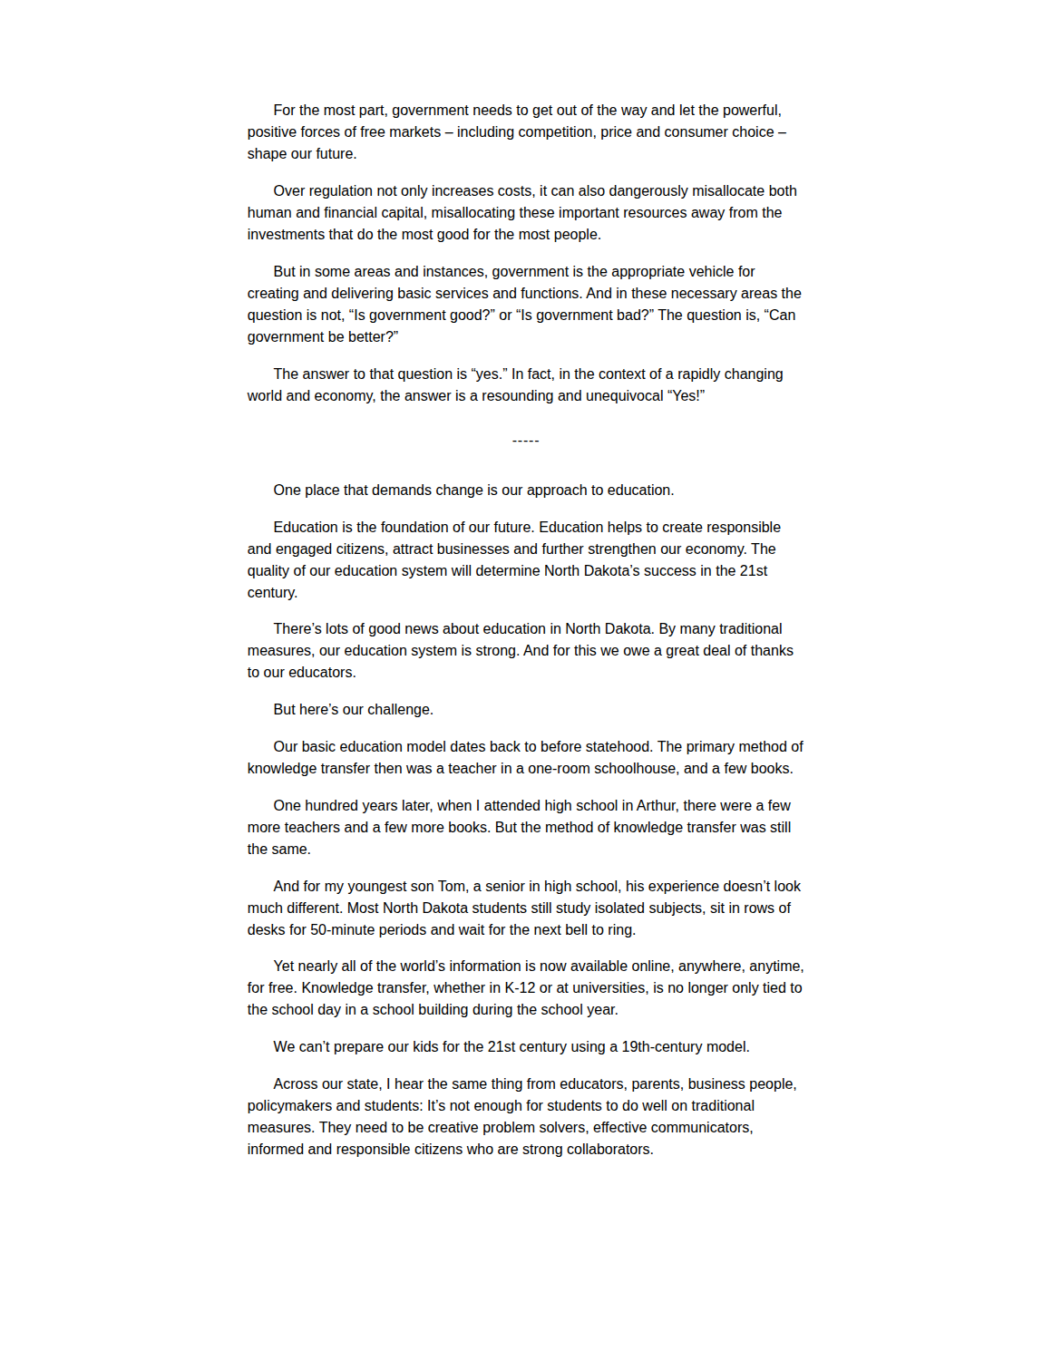For the most part, government needs to get out of the way and let the powerful, positive forces of free markets – including competition, price and consumer choice – shape our future.
Over regulation not only increases costs, it can also dangerously misallocate both human and financial capital, misallocating these important resources away from the investments that do the most good for the most people.
But in some areas and instances, government is the appropriate vehicle for creating and delivering basic services and functions. And in these necessary areas the question is not, “Is government good?” or “Is government bad?” The question is, “Can government be better?”
The answer to that question is “yes.” In fact, in the context of a rapidly changing world and economy, the answer is a resounding and unequivocal “Yes!”
-----
One place that demands change is our approach to education.
Education is the foundation of our future. Education helps to create responsible and engaged citizens, attract businesses and further strengthen our economy. The quality of our education system will determine North Dakota’s success in the 21st century.
There’s lots of good news about education in North Dakota. By many traditional measures, our education system is strong. And for this we owe a great deal of thanks to our educators.
But here’s our challenge.
Our basic education model dates back to before statehood. The primary method of knowledge transfer then was a teacher in a one-room schoolhouse, and a few books.
One hundred years later, when I attended high school in Arthur, there were a few more teachers and a few more books. But the method of knowledge transfer was still the same.
And for my youngest son Tom, a senior in high school, his experience doesn’t look much different. Most North Dakota students still study isolated subjects, sit in rows of desks for 50-minute periods and wait for the next bell to ring.
Yet nearly all of the world’s information is now available online, anywhere, anytime, for free. Knowledge transfer, whether in K-12 or at universities, is no longer only tied to the school day in a school building during the school year.
We can’t prepare our kids for the 21st century using a 19th-century model.
Across our state, I hear the same thing from educators, parents, business people, policymakers and students: It’s not enough for students to do well on traditional measures. They need to be creative problem solvers, effective communicators, informed and responsible citizens who are strong collaborators.